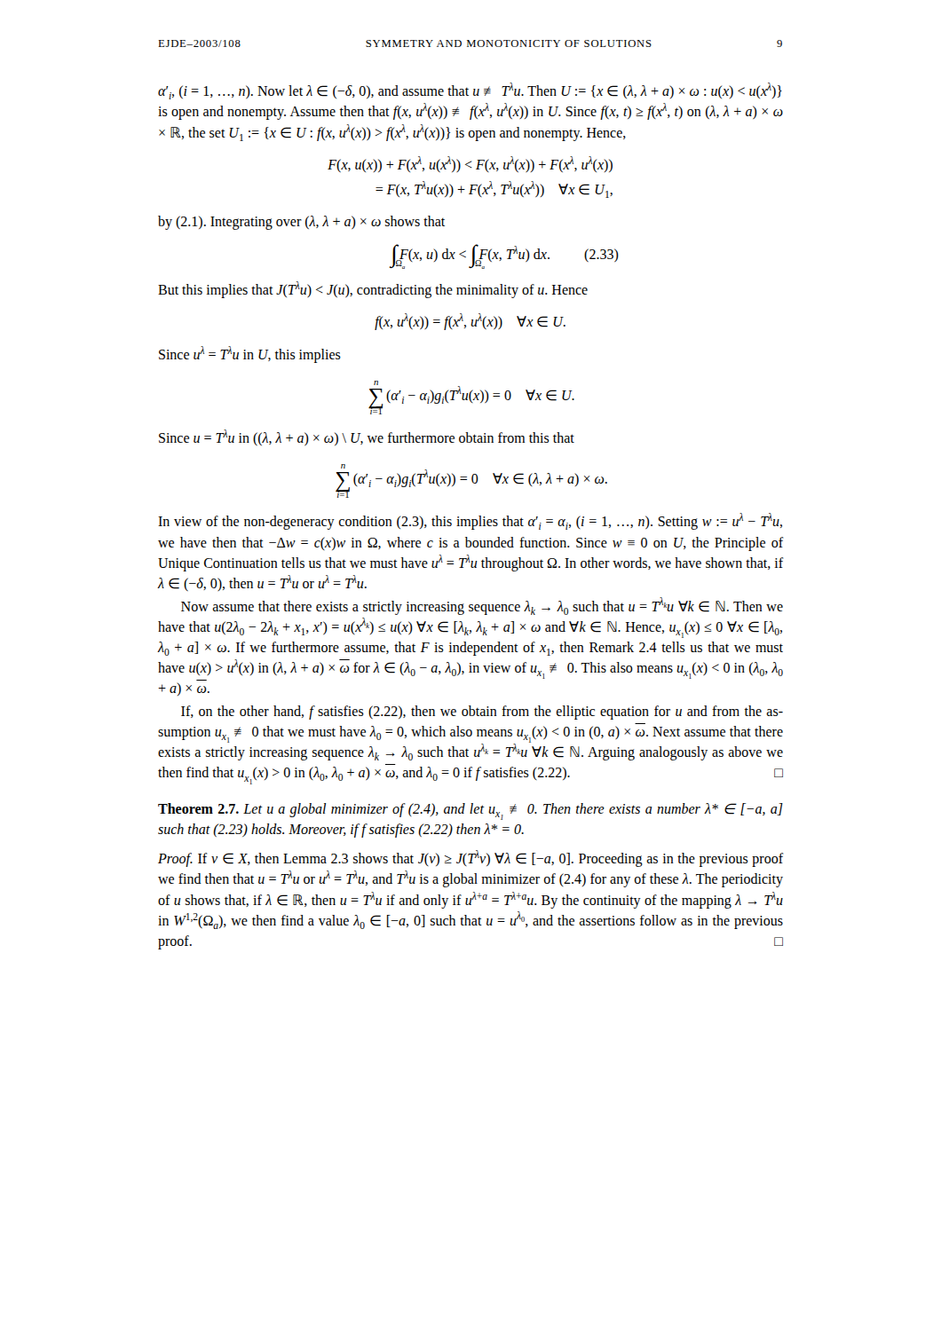EJDE–2003/108 SYMMETRY AND MONOTONICITY OF SOLUTIONS 9
α′i, (i = 1, …, n). Now let λ ∈ (−δ, 0), and assume that u ≢ Tλu. Then U := {x ∈ (λ, λ + a) × ω : u(x) < u(xλ)} is open and nonempty. Assume then that f(x, uλ(x)) ≢ f(xλ, uλ(x)) in U. Since f(x, t) ≥ f(xλ, t) on (λ, λ + a) × ω × ℝ, the set U1 := {x ∈ U : f(x, uλ(x)) > f(xλ, uλ(x))} is open and nonempty. Hence,
F(x, u(x)) + F(xλ, u(xλ)) < F(x, uλ(x)) + F(xλ, uλ(x))
= F(x, Tλu(x)) + F(xλ, Tλu(xλ)) ∀x ∈ U1,
by (2.1). Integrating over (λ, λ + a) × ω shows that
(2.33) ∫Ωa F(x, u) dx < ∫Ωa F(x, Tλu) dx. (2.33)
But this implies that J(Tλu) < J(u), contradicting the minimality of u. Hence
f(x, uλ(x)) = f(xλ, uλ(x)) ∀x ∈ U.
Since uλ = Tλu in U, this implies
n∑i=1(α′i − αi)gi(Tλu(x)) = 0 ∀x ∈ U.
Since u = Tλu in ((λ, λ + a) × ω) \ U, we furthermore obtain from this that
n∑i=1(α′i − αi)gi(Tλu(x)) = 0 ∀x ∈ (λ, λ + a) × ω.
In view of the non-degeneracy condition (2.3), this implies that α′i = αi, (i = 1, …, n). Setting w := uλ − Tλu, we have then that −Δw = c(x)w in Ω, where c is a bounded function. Since w ≡ 0 on U, the Principle of Unique Continuation tells us that we must have uλ = Tλu throughout Ω. In other words, we have shown that, if λ ∈ (−δ, 0), then u = Tλu or uλ = Tλu.
Now assume that there exists a strictly increasing sequence λk → λ0 such that u = Tλku ∀k ∈ ℕ. Then we have that u(2λ0 − 2λk + x1, x′) = u(xλk) ≤ u(x) ∀x ∈ [λk, λk + a] × ω and ∀k ∈ ℕ. Hence, ux1(x) ≤ 0 ∀x ∈ [λ0, λ0 + a] × ω. If we furthermore assume, that F is independent of x1, then Remark 2.4 tells us that we must have u(x) > uλ(x) in (λ, λ + a) × ω for λ ∈ (λ0 − a, λ0), in view of ux1 ≢ 0. This also means ux1(x) < 0 in (λ0, λ0 + a) × ω.
If, on the other hand, f satisfies (2.22), then we obtain from the elliptic equation for u and from the assumption ux1 ≢ 0 that we must have λ0 = 0, which also means ux1(x) < 0 in (0, a) × ω. Next assume that there exists a strictly increasing sequence λk → λ0 such that uλk = Tλku ∀k ∈ ℕ. Arguing analogously as above we then find that ux1(x) > 0 in (λ0, λ0 + a) × ω, and λ0 = 0 if f satisfies (2.22). □
Theorem 2.7. Let u a global minimizer of (2.4), and let ux1 ≢ 0. Then there exists a number λ* ∈ [−a, a] such that (2.23) holds. Moreover, if f satisfies (2.22) then λ* = 0.
Proof. If v ∈ X, then Lemma 2.3 shows that J(v) ≥ J(Tλv) ∀λ ∈ [−a, 0]. Proceeding as in the previous proof we find then that u = Tλu or uλ = Tλu, and Tλu is a global minimizer of (2.4) for any of these λ. The periodicity of u shows that, if λ ∈ ℝ, then u = Tλu if and only if uλ+a = Tλ+au. By the continuity of the mapping λ → Tλu in W1,2(Ωa), we then find a value λ0 ∈ [−a, 0] such that u = uλ0, and the assertions follow as in the previous proof. □